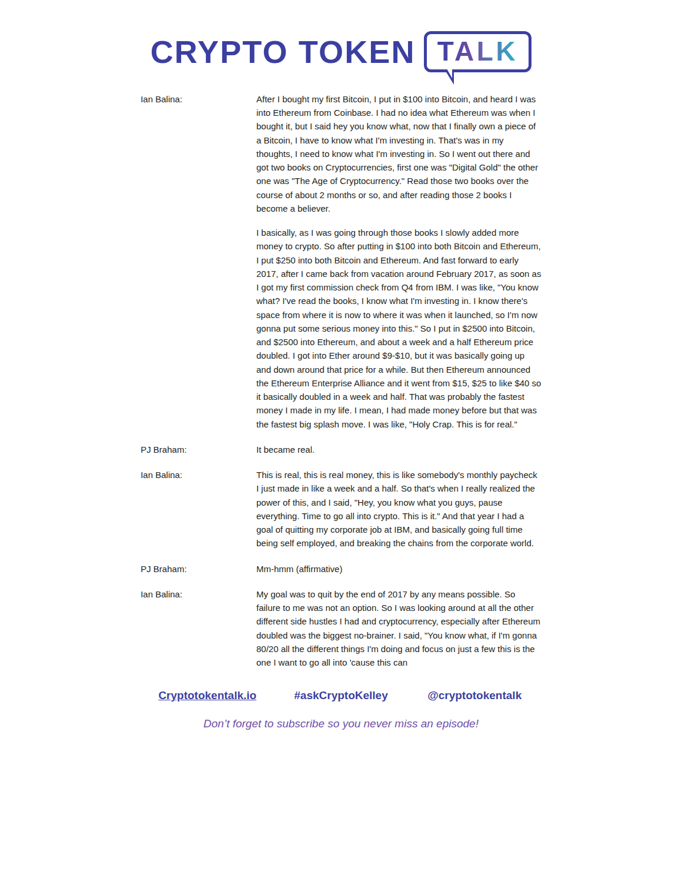CRYPTO TOKEN TALK
Ian Balina:
After I bought my first Bitcoin, I put in $100 into Bitcoin, and heard I was into Ethereum from Coinbase. I had no idea what Ethereum was when I bought it, but I said hey you know what, now that I finally own a piece of a Bitcoin, I have to know what I'm investing in. That's was in my thoughts, I need to know what I'm investing in. So I went out there and got two books on Cryptocurrencies, first one was "Digital Gold" the other one was "The Age of Cryptocurrency." Read those two books over the course of about 2 months or so, and after reading those 2 books I become a believer.
I basically, as I was going through those books I slowly added more money to crypto. So after putting in $100 into both Bitcoin and Ethereum, I put $250 into both Bitcoin and Ethereum. And fast forward to early 2017, after I came back from vacation around February 2017, as soon as I got my first commission check from Q4 from IBM. I was like, "You know what? I've read the books, I know what I'm investing in. I know there's space from where it is now to where it was when it launched, so I'm now gonna put some serious money into this." So I put in $2500 into Bitcoin, and $2500 into Ethereum, and about a week and a half Ethereum price doubled. I got into Ether around $9-$10, but it was basically going up and down around that price for a while. But then Ethereum announced the Ethereum Enterprise Alliance and it went from $15, $25 to like $40 so it basically doubled in a week and half. That was probably the fastest money I made in my life. I mean, I had made money before but that was the fastest big splash move. I was like, "Holy Crap. This is for real."
PJ Braham:
It became real.
Ian Balina:
This is real, this is real money, this is like somebody's monthly paycheck I just made in like a week and a half. So that's when I really realized the power of this, and I said, "Hey, you know what you guys, pause everything. Time to go all into crypto. This is it." And that year I had a goal of quitting my corporate job at IBM, and basically going full time being self employed, and breaking the chains from the corporate world.
PJ Braham:
Mm-hmm (affirmative)
Ian Balina:
My goal was to quit by the end of 2017 by any means possible. So failure to me was not an option. So I was looking around at all the other different side hustles I had and cryptocurrency, especially after Ethereum doubled was the biggest no-brainer. I said, "You know what, if I'm gonna 80/20 all the different things I'm doing and focus on just a few this is the one I want to go all into 'cause this can
Cryptotokentalk.io #askCryptoKelley @cryptotokentalk
Don’t forget to subscribe so you never miss an episode!